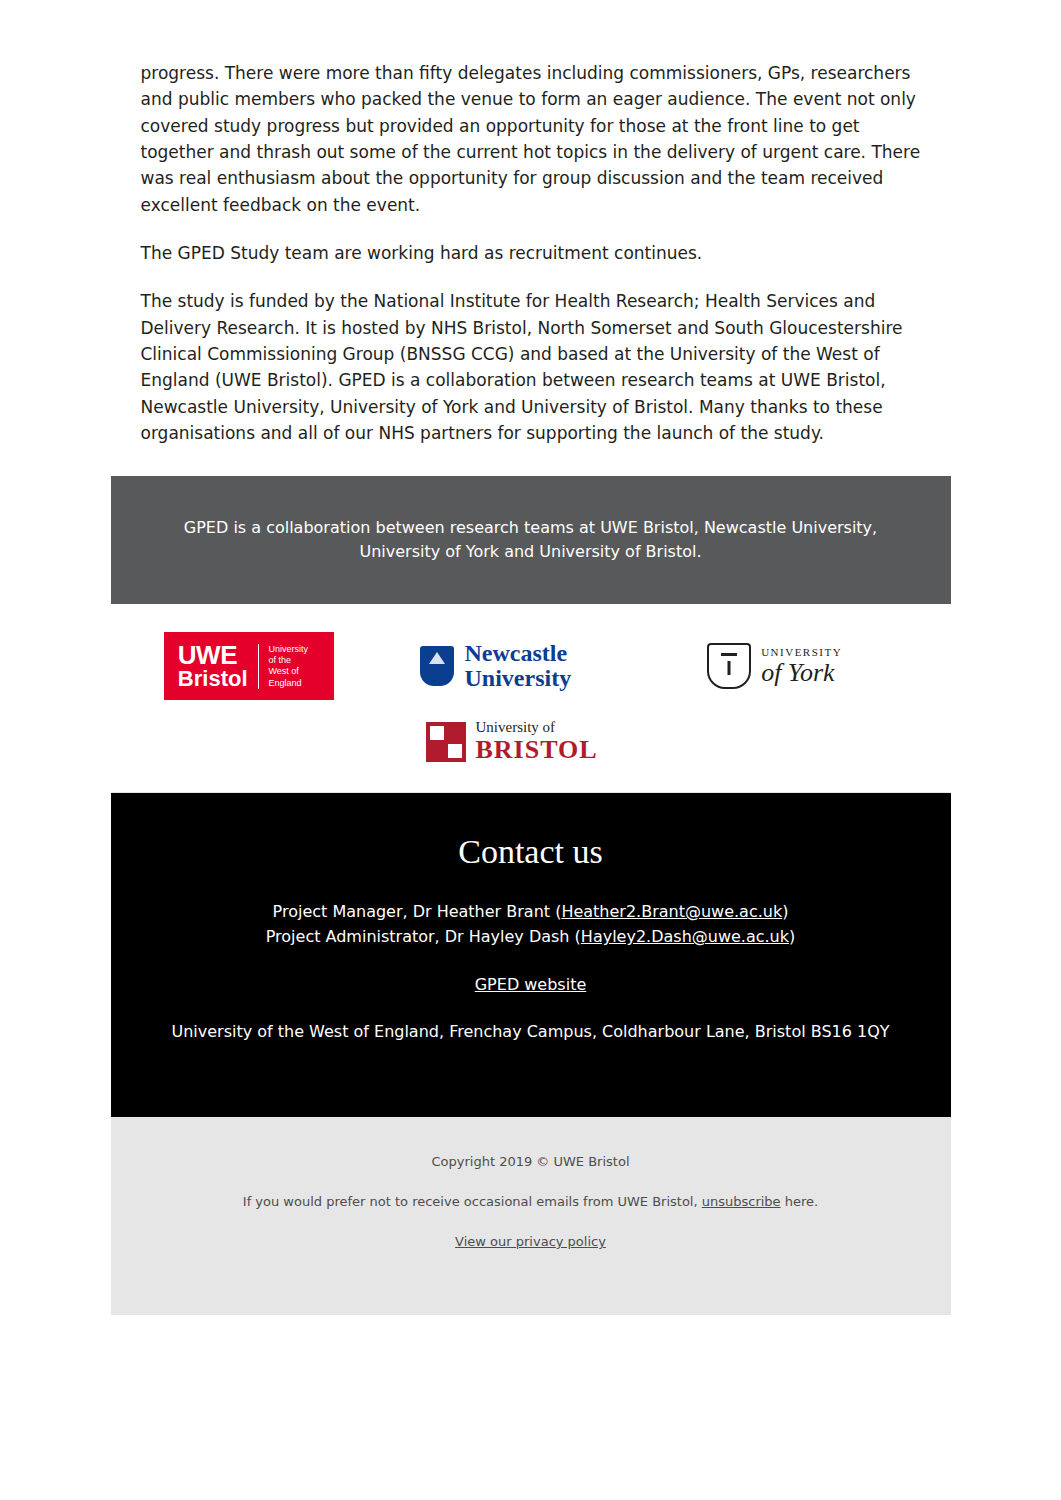progress. There were more than fifty delegates including commissioners, GPs, researchers and public members who packed the venue to form an eager audience. The event not only covered study progress but provided an opportunity for those at the front line to get together and thrash out some of the current hot topics in the delivery of urgent care. There was real enthusiasm about the opportunity for group discussion and the team received excellent feedback on the event.
The GPED Study team are working hard as recruitment continues.
The study is funded by the National Institute for Health Research; Health Services and Delivery Research. It is hosted by NHS Bristol, North Somerset and South Gloucestershire Clinical Commissioning Group (BNSSG CCG) and based at the University of the West of England (UWE Bristol). GPED is a collaboration between research teams at UWE Bristol, Newcastle University, University of York and University of Bristol. Many thanks to these organisations and all of our NHS partners for supporting the launch of the study.
GPED is a collaboration between research teams at UWE Bristol, Newcastle University,
University of York and University of Bristol.
UWEBristol
University
of the
West of
England
Newcastle
University
University of York
University of BRISTOL
Contact us
Project Manager, Dr Heather Brant (Heather2.Brant@uwe.ac.uk)
Project Administrator, Dr Hayley Dash (Hayley2.Dash@uwe.ac.uk)
GPED website
University of the West of England, Frenchay Campus, Coldharbour Lane, Bristol BS16 1QY
Copyright 2019 © UWE Bristol
If you would prefer not to receive occasional emails from UWE Bristol, unsubscribe here.
View our privacy policy